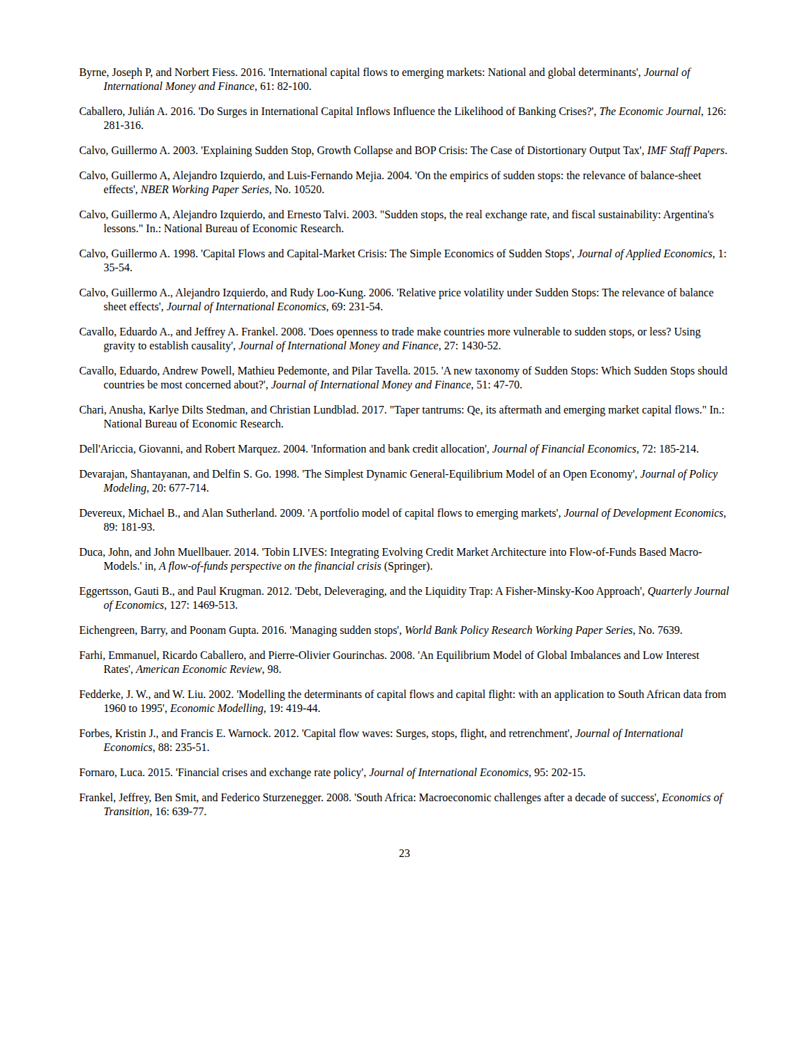Byrne, Joseph P, and Norbert Fiess. 2016. 'International capital flows to emerging markets: National and global determinants', Journal of International Money and Finance, 61: 82-100.
Caballero, Julián A. 2016. 'Do Surges in International Capital Inflows Influence the Likelihood of Banking Crises?', The Economic Journal, 126: 281-316.
Calvo, Guillermo A. 2003. 'Explaining Sudden Stop, Growth Collapse and BOP Crisis: The Case of Distortionary Output Tax', IMF Staff Papers.
Calvo, Guillermo A, Alejandro Izquierdo, and Luis-Fernando Mejia. 2004. 'On the empirics of sudden stops: the relevance of balance-sheet effects', NBER Working Paper Series, No. 10520.
Calvo, Guillermo A, Alejandro Izquierdo, and Ernesto Talvi. 2003. "Sudden stops, the real exchange rate, and fiscal sustainability: Argentina's lessons." In.: National Bureau of Economic Research.
Calvo, Guillermo A. 1998. 'Capital Flows and Capital-Market Crisis: The Simple Economics of Sudden Stops', Journal of Applied Economics, 1: 35-54.
Calvo, Guillermo A., Alejandro Izquierdo, and Rudy Loo-Kung. 2006. 'Relative price volatility under Sudden Stops: The relevance of balance sheet effects', Journal of International Economics, 69: 231-54.
Cavallo, Eduardo A., and Jeffrey A. Frankel. 2008. 'Does openness to trade make countries more vulnerable to sudden stops, or less? Using gravity to establish causality', Journal of International Money and Finance, 27: 1430-52.
Cavallo, Eduardo, Andrew Powell, Mathieu Pedemonte, and Pilar Tavella. 2015. 'A new taxonomy of Sudden Stops: Which Sudden Stops should countries be most concerned about?', Journal of International Money and Finance, 51: 47-70.
Chari, Anusha, Karlye Dilts Stedman, and Christian Lundblad. 2017. "Taper tantrums: Qe, its aftermath and emerging market capital flows." In.: National Bureau of Economic Research.
Dell'Ariccia, Giovanni, and Robert Marquez. 2004. 'Information and bank credit allocation', Journal of Financial Economics, 72: 185-214.
Devarajan, Shantayanan, and Delfin S. Go. 1998. 'The Simplest Dynamic General-Equilibrium Model of an Open Economy', Journal of Policy Modeling, 20: 677-714.
Devereux, Michael B., and Alan Sutherland. 2009. 'A portfolio model of capital flows to emerging markets', Journal of Development Economics, 89: 181-93.
Duca, John, and John Muellbauer. 2014. 'Tobin LIVES: Integrating Evolving Credit Market Architecture into Flow-of-Funds Based Macro-Models.' in, A flow-of-funds perspective on the financial crisis (Springer).
Eggertsson, Gauti B., and Paul Krugman. 2012. 'Debt, Deleveraging, and the Liquidity Trap: A Fisher-Minsky-Koo Approach', Quarterly Journal of Economics, 127: 1469-513.
Eichengreen, Barry, and Poonam Gupta. 2016. 'Managing sudden stops', World Bank Policy Research Working Paper Series, No. 7639.
Farhi, Emmanuel, Ricardo Caballero, and Pierre-Olivier Gourinchas. 2008. 'An Equilibrium Model of Global Imbalances and Low Interest Rates', American Economic Review, 98.
Fedderke, J. W., and W. Liu. 2002. 'Modelling the determinants of capital flows and capital flight: with an application to South African data from 1960 to 1995', Economic Modelling, 19: 419-44.
Forbes, Kristin J., and Francis E. Warnock. 2012. 'Capital flow waves: Surges, stops, flight, and retrenchment', Journal of International Economics, 88: 235-51.
Fornaro, Luca. 2015. 'Financial crises and exchange rate policy', Journal of International Economics, 95: 202-15.
Frankel, Jeffrey, Ben Smit, and Federico Sturzenegger. 2008. 'South Africa: Macroeconomic challenges after a decade of success', Economics of Transition, 16: 639-77.
23